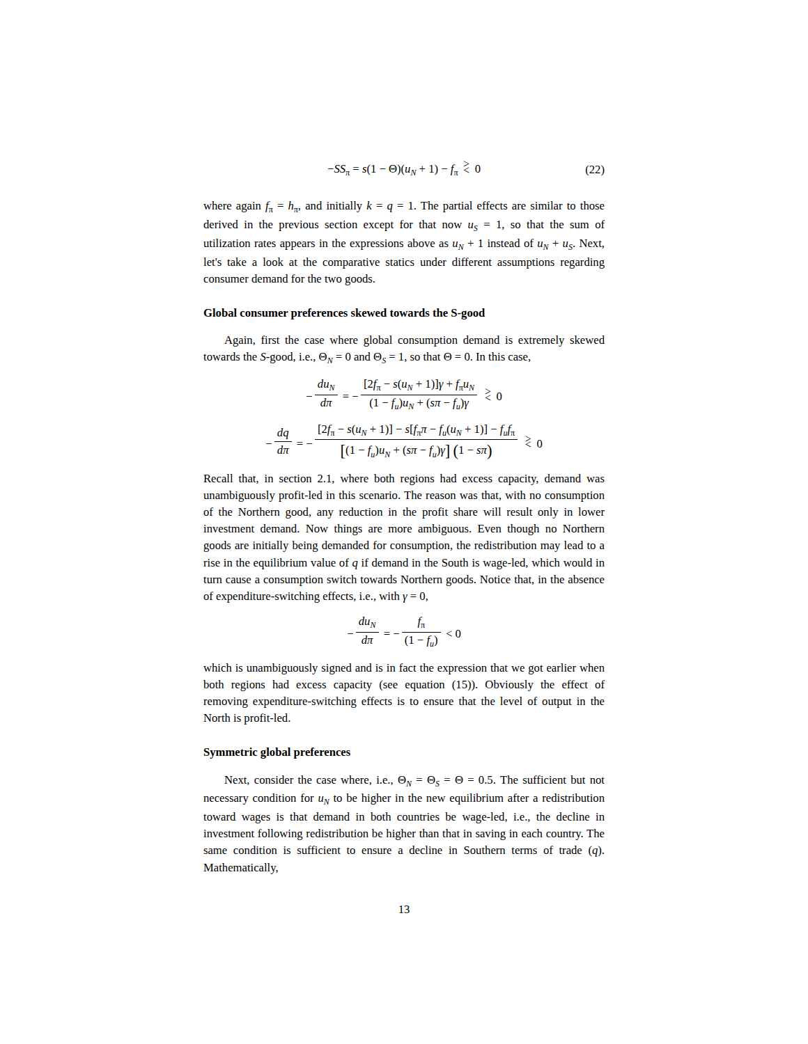−SSπ = s(1 − Θ)(uN + 1) − fπ >< 0 (22)
where again fπ = hπ, and initially k = q = 1. The partial effects are similar to those derived in the previous section except for that now uS = 1, so that the sum of utilization rates appears in the expressions above as uN + 1 instead of uN + uS. Next, let's take a look at the comparative statics under different assumptions regarding consumer demand for the two goods.
Global consumer preferences skewed towards the S-good
Again, first the case where global consumption demand is extremely skewed towards the S-good, i.e., ΘN = 0 and ΘS = 1, so that Θ = 0. In this case,
−duN dπ = −[2fπ − s(uN + 1)]γ + fπuN(1 − fu)uN + (sπ − fu)γ >< 0
−dq dπ = −[2fπ − s(uN + 1)] − s[fππ − fu(uN + 1)] − fufπ[(1 − fu)uN + (sπ − fu)γ] (1 − sπ) >< 0
Recall that, in section 2.1, where both regions had excess capacity, demand was unambiguously profit-led in this scenario. The reason was that, with no consumption of the Northern good, any reduction in the profit share will result only in lower investment demand. Now things are more ambiguous. Even though no Northern goods are initially being demanded for consumption, the redistribution may lead to a rise in the equilibrium value of q if demand in the South is wage-led, which would in turn cause a consumption switch towards Northern goods. Notice that, in the absence of expenditure-switching effects, i.e., with γ = 0,
−duN dπ = −fπ(1 − fu) < 0
which is unambiguously signed and is in fact the expression that we got earlier when both regions had excess capacity (see equation (15)). Obviously the effect of removing expenditure-switching effects is to ensure that the level of output in the North is profit-led.
Symmetric global preferences
Next, consider the case where, i.e., ΘN = ΘS = Θ = 0.5. The sufficient but not necessary condition for uN to be higher in the new equilibrium after a redistribution toward wages is that demand in both countries be wage-led, i.e., the decline in investment following redistribution be higher than that in saving in each country. The same condition is sufficient to ensure a decline in Southern terms of trade (q). Mathematically,
13